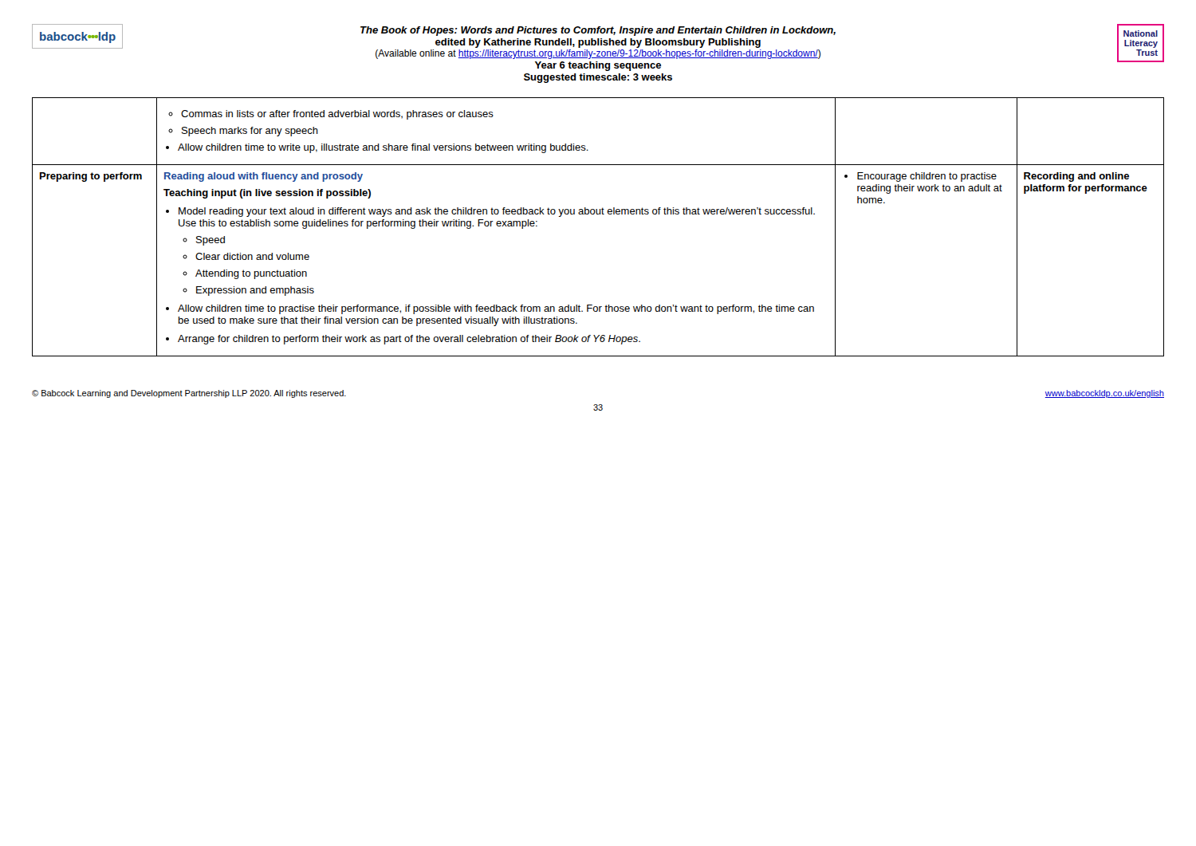babcock•••ldp
National
Literacy
Trust
The Book of Hopes: Words and Pictures to Comfort, Inspire and Entertain Children in Lockdown,
edited by Katherine Rundell, published by Bloomsbury Publishing
(Available online at https://literacytrust.org.uk/family-zone/9-12/book-hopes-for-children-during-lockdown/)
Year 6 teaching sequence
Suggested timescale: 3 weeks
| | Commas in lists or after fronted adverbial words, phrases or clauses Speech marks for any speech Allow children time to write up, illustrate and share final versions between writing buddies. | | |
| Preparing to perform | Reading aloud with fluency and prosody Teaching input (in live session if possible) Model reading your text aloud in different ways and ask the children to feedback to you about elements of this that were/weren’t successful. Use this to establish some guidelines for performing their writing. For example: Speed Clear diction and volume Attending to punctuation Expression and emphasis Allow children time to practise their performance, if possible with feedback from an adult. For those who don’t want to perform, the time can be used to make sure that their final version can be presented visually with illustrations. Arrange for children to perform their work as part of the overall celebration of their Book of Y6 Hopes . | Encourage children to practise reading their work to an adult at home. | Recording and online platform for performance |
© Babcock Learning and Development Partnership LLP 2020. All rights reserved.
www.babcockldp.co.uk/english
33